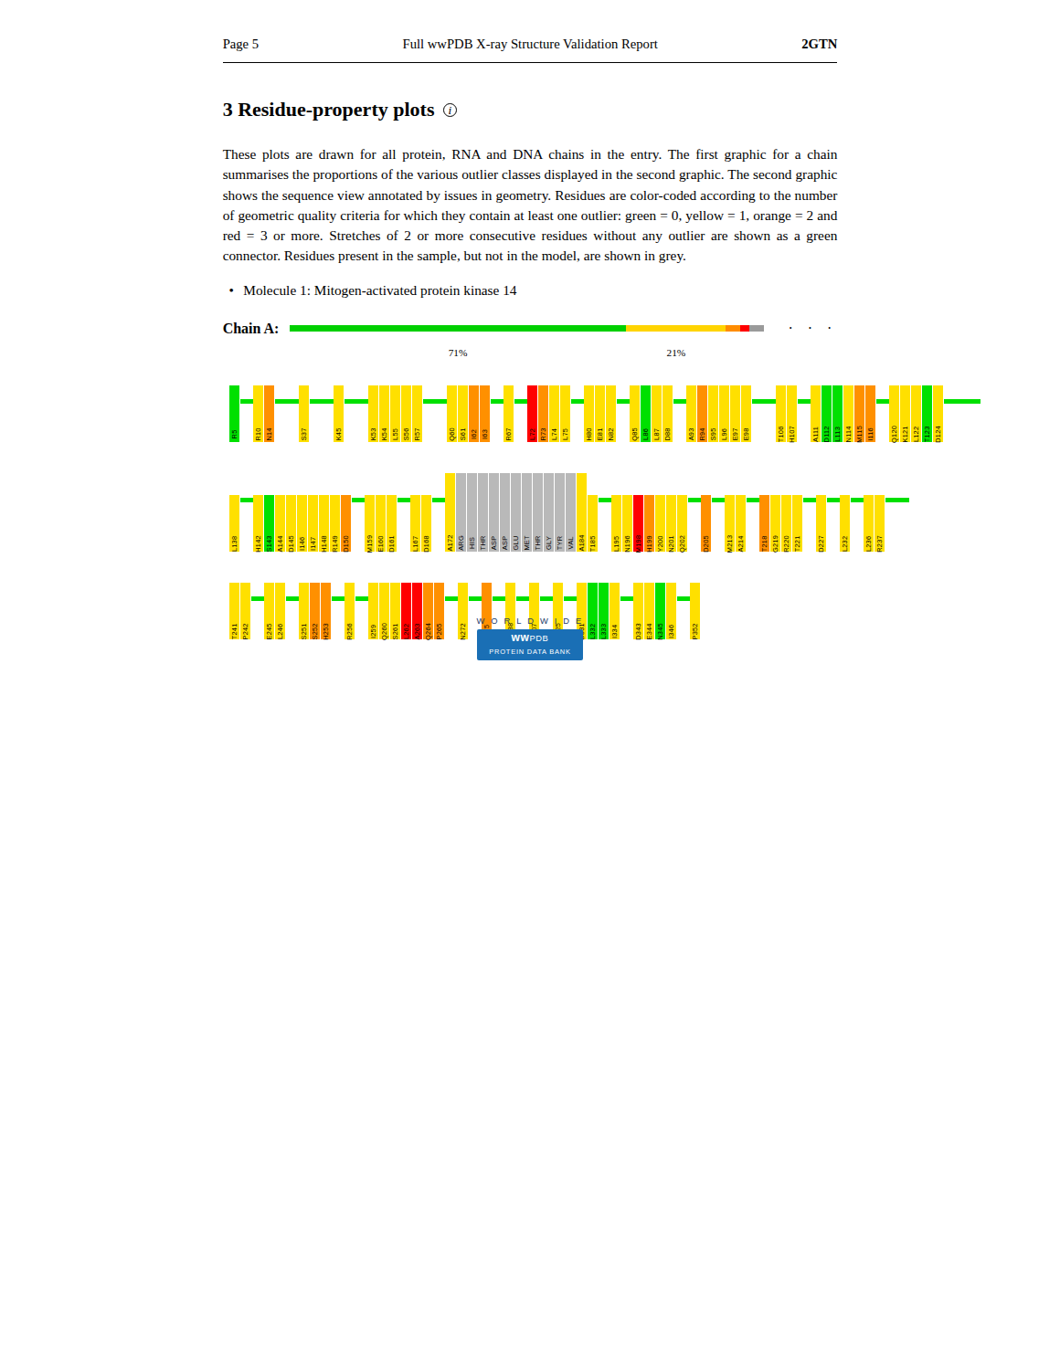Page 5
Full wwPDB X-ray Structure Validation Report
2GTN
3 Residue-property plots i
These plots are drawn for all protein, RNA and DNA chains in the entry. The first graphic for a chain summarises the proportions of the various outlier classes displayed in the second graphic. The second graphic shows the sequence view annotated by issues in geometry. Residues are color-coded according to the number of geometric quality criteria for which they contain at least one outlier: green = 0, yellow = 1, orange = 2 and red = 3 or more. Stretches of 2 or more consecutive residues without any outlier are shown as a green connector. Residues present in the sample, but not in the model, are shown in grey.
Molecule 1: Mitogen-activated protein kinase 14
Chain A:
· · ·
Chain A:
71% 21%
· · ·
R5
R10
N14
S37
K45
K53
K54
L55
S56
R57
Q60
S61
I62
I63
R67
L72
R73
L74
L75
H80
E81
N82
Q85
L86
L87
D88
A93
R94
S95
L96
E97
E98
T106
H107
A111
D112
L113
N114
M115
I116
Q120
K121
L122
T123
D124
L138
H142
S143
A144
D145
I146
I147
H148
R149
D150
M159
E160
D161
L167
D168
A172
ARG
HIS
THR
ASP
ASP
GLU
MET
THR
GLY
TYR
VAL
A184
T185
L195
N196
M198
H199
Y200
N201
Q202
D205
M213
A214
T218
G219
R220
T221
D227
L232
L236
R237
T241
P242
E245
L246
S251
S252
H253
R256
I259
Q260
S261
L262
A263
Q264
P265
N272
I275
M288
Y307
Q325
D331
L332
L333
I334
D343
E344
N345
I346
P352
W O R L D W I D E
ww PDB
PROTEIN DATA BANK